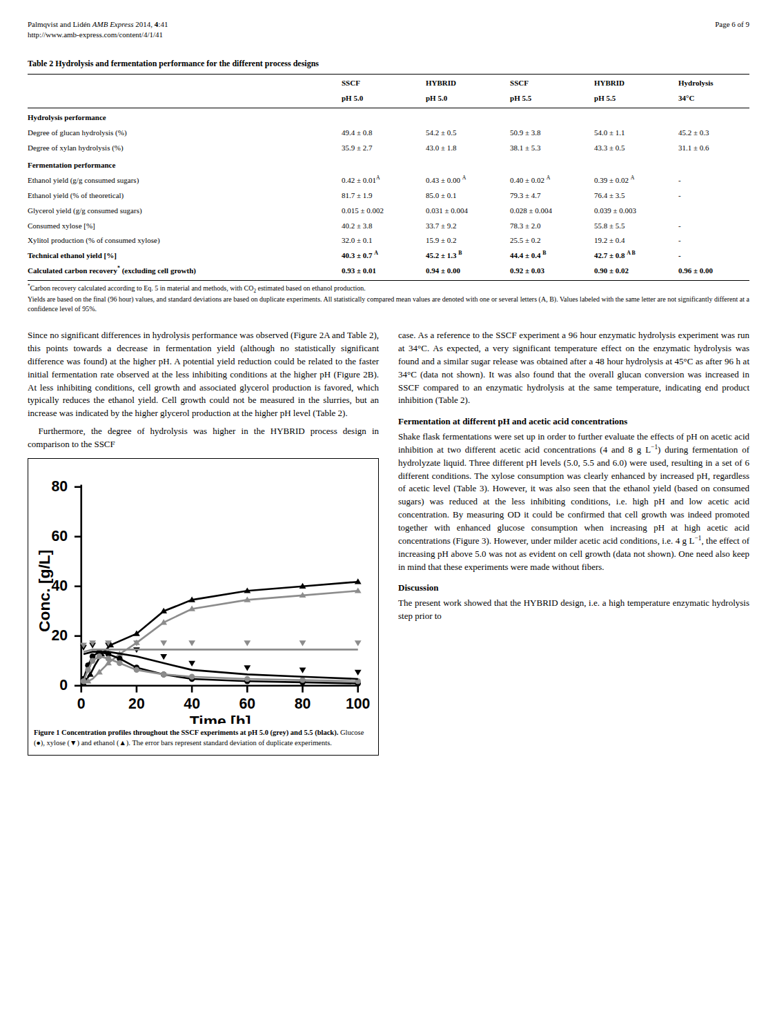Palmqvist and Lidén AMB Express 2014, 4:41
http://www.amb-express.com/content/4/1/41
Page 6 of 9
Table 2 Hydrolysis and fermentation performance for the different process designs
| | SSCF | HYBRID | SSCF | HYBRID | Hydrolysis |
| --- | --- | --- | --- | --- | --- |
| | pH 5.0 | pH 5.0 | pH 5.5 | pH 5.5 | 34°C |
| Hydrolysis performance |
| Degree of glucan hydrolysis (%) | 49.4 ± 0.8 | 54.2 ± 0.5 | 50.9 ± 3.8 | 54.0 ± 1.1 | 45.2 ± 0.3 |
| Degree of xylan hydrolysis (%) | 35.9 ± 2.7 | 43.0 ± 1.8 | 38.1 ± 5.3 | 43.3 ± 0.5 | 31.1 ± 0.6 |
| Fermentation performance |
| Ethanol yield (g/g consumed sugars) | 0.42 ± 0.01 A | 0.43 ± 0.00 A | 0.40 ± 0.02 A | 0.39 ± 0.02 A | - |
| Ethanol yield (% of theoretical) | 81.7 ± 1.9 | 85.0 ± 0.1 | 79.3 ± 4.7 | 76.4 ± 3.5 | - |
| Glycerol yield (g/g consumed sugars) | 0.015 ± 0.002 | 0.031 ± 0.004 | 0.028 ± 0.004 | 0.039 ± 0.003 | |
| Consumed xylose [%] | 40.2 ± 3.8 | 33.7 ± 9.2 | 78.3 ± 2.0 | 55.8 ± 5.5 | - |
| Xylitol production (% of consumed xylose) | 32.0 ± 0.1 | 15.9 ± 0.2 | 25.5 ± 0.2 | 19.2 ± 0.4 | - |
| Technical ethanol yield [%] | 40.3 ± 0.7 A | 45.2 ± 1.3 B | 44.4 ± 0.4 B | 42.7 ± 0.8 A B | - |
| Calculated carbon recovery * (excluding cell growth) | 0.93 ± 0.01 | 0.94 ± 0.00 | 0.92 ± 0.03 | 0.90 ± 0.02 | 0.96 ± 0.00 |
*Carbon recovery calculated according to Eq. 5 in material and methods, with CO2 estimated based on ethanol production.
Yields are based on the final (96 hour) values, and standard deviations are based on duplicate experiments. All statistically compared mean values are denoted with one or several letters (A, B). Values labeled with the same letter are not significantly different at a confidence level of 95%.
Since no significant differences in hydrolysis performance was observed (Figure 2A and Table 2), this points towards a decrease in fermentation yield (although no statistically significant difference was found) at the higher pH. A potential yield reduction could be related to the faster initial fermentation rate observed at the less inhibiting conditions at the higher pH (Figure 2B). At less inhibiting conditions, cell growth and associated glycerol production is favored, which typically reduces the ethanol yield. Cell growth could not be measured in the slurries, but an increase was indicated by the higher glycerol production at the higher pH level (Table 2).
Furthermore, the degree of hydrolysis was higher in the HYBRID process design in comparison to the SSCF
0 20 40 60 80 0 20 40 60 80 100 Conc. [g/L] Time [h]
Figure 1 Concentration profiles throughout the SSCF experiments at pH 5.0 (grey) and 5.5 (black). Glucose (●), xylose (▼) and ethanol (▲). The error bars represent standard deviation of duplicate experiments.
case. As a reference to the SSCF experiment a 96 hour enzymatic hydrolysis experiment was run at 34°C. As expected, a very significant temperature effect on the enzymatic hydrolysis was found and a similar sugar release was obtained after a 48 hour hydrolysis at 45°C as after 96 h at 34°C (data not shown). It was also found that the overall glucan conversion was increased in SSCF compared to an enzymatic hydrolysis at the same temperature, indicating end product inhibition (Table 2).
Fermentation at different pH and acetic acid concentrations
Shake flask fermentations were set up in order to further evaluate the effects of pH on acetic acid inhibition at two different acetic acid concentrations (4 and 8 g L−1) during fermentation of hydrolyzate liquid. Three different pH levels (5.0, 5.5 and 6.0) were used, resulting in a set of 6 different conditions. The xylose consumption was clearly enhanced by increased pH, regardless of acetic level (Table 3). However, it was also seen that the ethanol yield (based on consumed sugars) was reduced at the less inhibiting conditions, i.e. high pH and low acetic acid concentration. By measuring OD it could be confirmed that cell growth was indeed promoted together with enhanced glucose consumption when increasing pH at high acetic acid concentrations (Figure 3). However, under milder acetic acid conditions, i.e. 4 g L−1, the effect of increasing pH above 5.0 was not as evident on cell growth (data not shown). One need also keep in mind that these experiments were made without fibers.
Discussion
The present work showed that the HYBRID design, i.e. a high temperature enzymatic hydrolysis step prior to